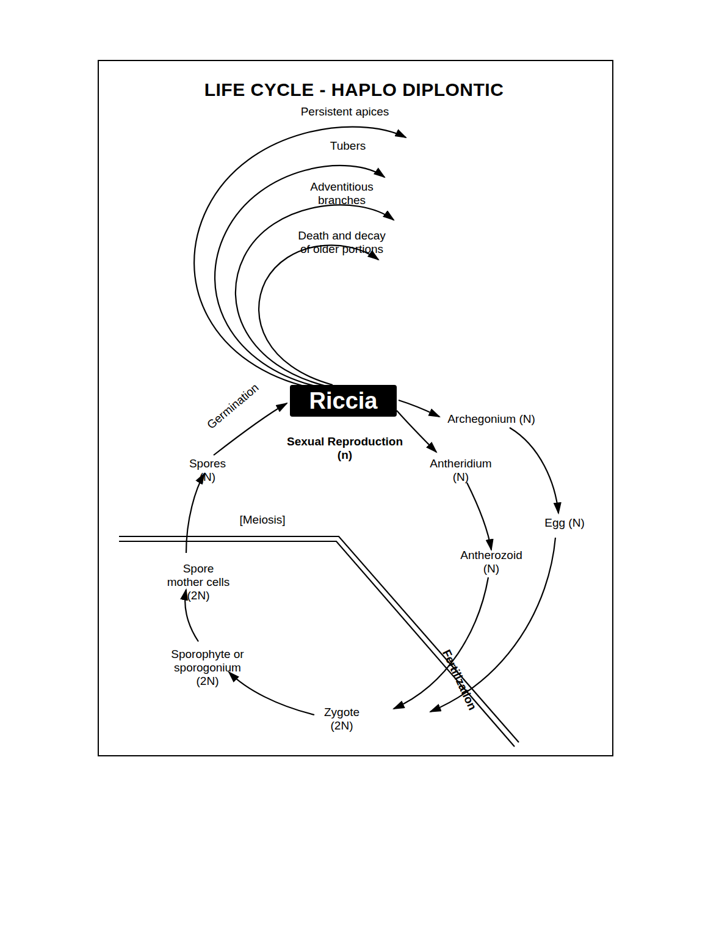LIFE CYCLE - HAPLO DIPLONTIC
Riccia
Persistent apices
Tubers
Adventitious
branches
Death and decay
of older portions
Sexual Reproduction
(n)
Germination
Spores
(N)
Archegonium (N)
Antheridium
(N)
Egg (N)
Antherozoid
(N)
[Meiosis]
Spore
mother cells
(2N)
Sporophyte or
sporogonium
(2N)
Zygote
(2N)
Fertilization